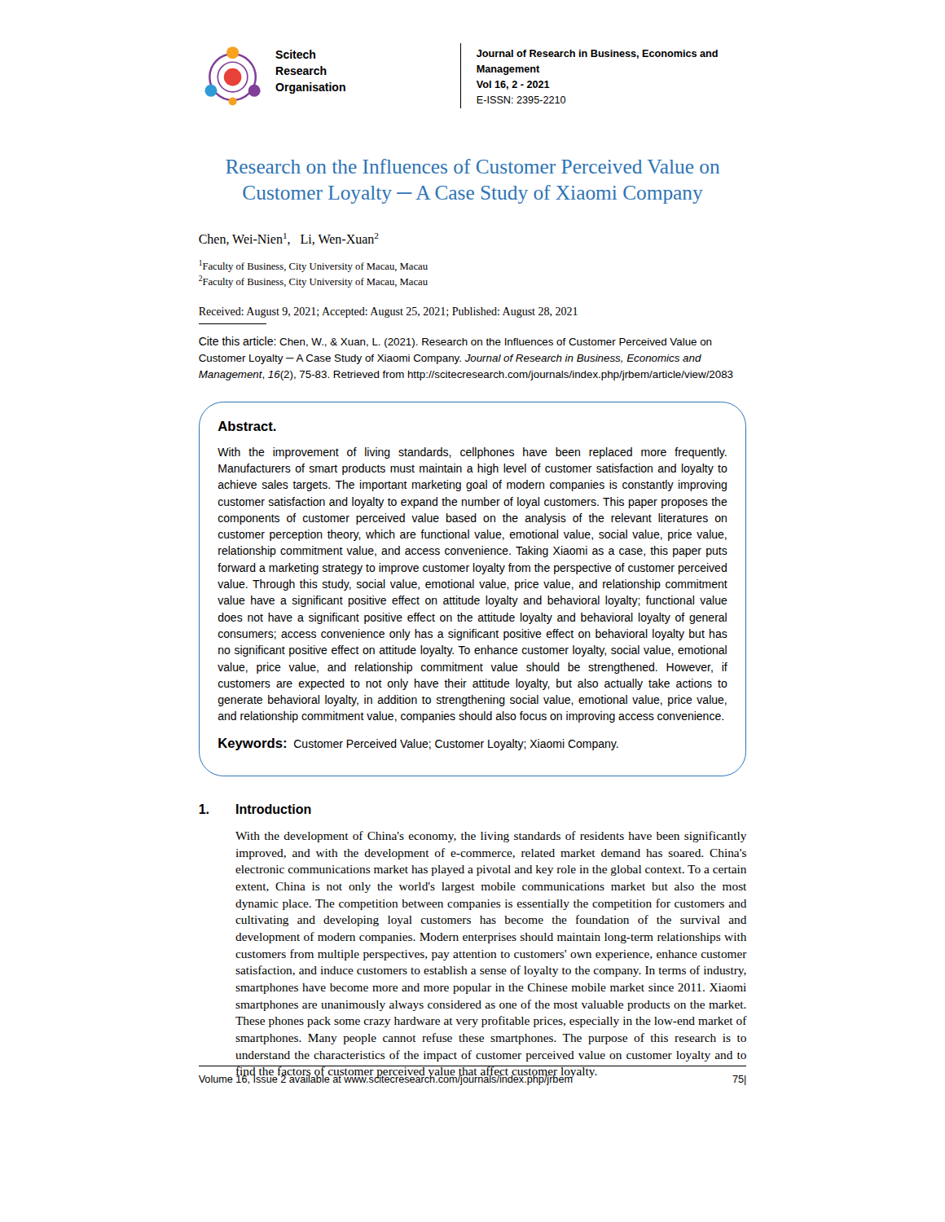Scitech
Research
Organisation
Journal of Research in Business, Economics and Management
Vol 16, 2 - 2021
E-ISSN: 2395-2210
Research on the Influences of Customer Perceived Value on Customer Loyalty ─ A Case Study of Xiaomi Company
Chen, Wei-Nien1, Li, Wen-Xuan2
1Faculty of Business, City University of Macau, Macau
2Faculty of Business, City University of Macau, Macau
Received: August 9, 2021; Accepted: August 25, 2021; Published: August 28, 2021
Cite this article: Chen, W., & Xuan, L. (2021). Research on the Influences of Customer Perceived Value on Customer Loyalty ─ A Case Study of Xiaomi Company. Journal of Research in Business, Economics and Management, 16(2), 75-83. Retrieved from http://scitecresearch.com/journals/index.php/jrbem/article/view/2083
Abstract.
With the improvement of living standards, cellphones have been replaced more frequently. Manufacturers of smart products must maintain a high level of customer satisfaction and loyalty to achieve sales targets. The important marketing goal of modern companies is constantly improving customer satisfaction and loyalty to expand the number of loyal customers. This paper proposes the components of customer perceived value based on the analysis of the relevant literatures on customer perception theory, which are functional value, emotional value, social value, price value, relationship commitment value, and access convenience. Taking Xiaomi as a case, this paper puts forward a marketing strategy to improve customer loyalty from the perspective of customer perceived value. Through this study, social value, emotional value, price value, and relationship commitment value have a significant positive effect on attitude loyalty and behavioral loyalty; functional value does not have a significant positive effect on the attitude loyalty and behavioral loyalty of general consumers; access convenience only has a significant positive effect on behavioral loyalty but has no significant positive effect on attitude loyalty. To enhance customer loyalty, social value, emotional value, price value, and relationship commitment value should be strengthened. However, if customers are expected to not only have their attitude loyalty, but also actually take actions to generate behavioral loyalty, in addition to strengthening social value, emotional value, price value, and relationship commitment value, companies should also focus on improving access convenience.
Keywords: Customer Perceived Value; Customer Loyalty; Xiaomi Company.
1.
Introduction
With the development of China's economy, the living standards of residents have been significantly improved, and with the development of e-commerce, related market demand has soared. China's electronic communications market has played a pivotal and key role in the global context. To a certain extent, China is not only the world's largest mobile communications market but also the most dynamic place. The competition between companies is essentially the competition for customers and cultivating and developing loyal customers has become the foundation of the survival and development of modern companies. Modern enterprises should maintain long-term relationships with customers from multiple perspectives, pay attention to customers' own experience, enhance customer satisfaction, and induce customers to establish a sense of loyalty to the company. In terms of industry, smartphones have become more and more popular in the Chinese mobile market since 2011. Xiaomi smartphones are unanimously always considered as one of the most valuable products on the market. These phones pack some crazy hardware at very profitable prices, especially in the low-end market of smartphones. Many people cannot refuse these smartphones. The purpose of this research is to understand the characteristics of the impact of customer perceived value on customer loyalty and to find the factors of customer perceived value that affect customer loyalty.
Volume 16, Issue 2 available at www.scitecresearch.com/journals/index.php/jrbem
75|